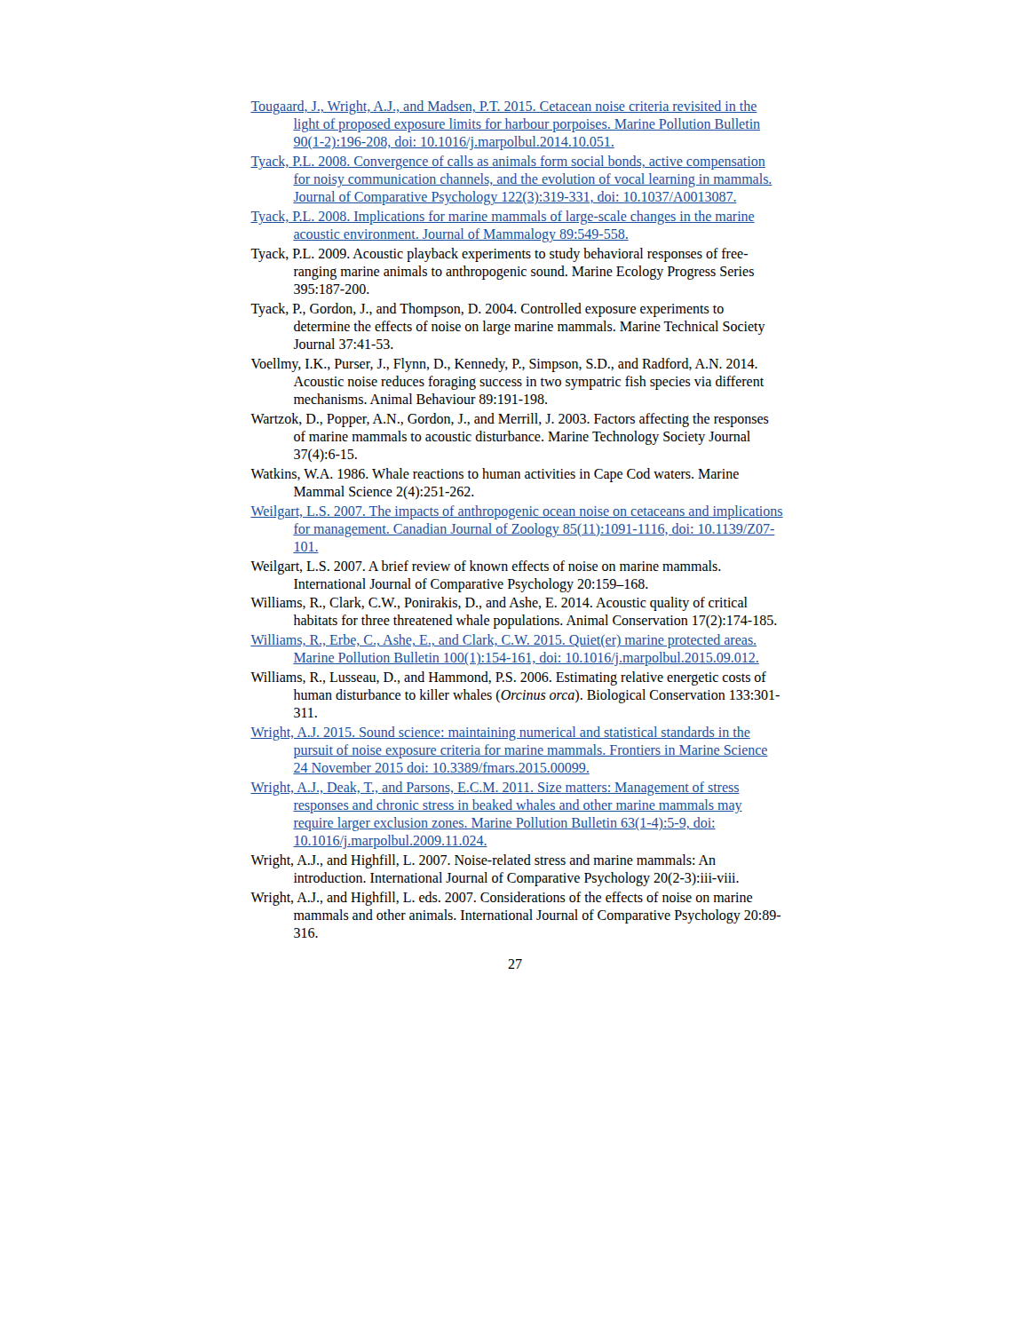Tougaard, J., Wright, A.J., and Madsen, P.T. 2015. Cetacean noise criteria revisited in the light of proposed exposure limits for harbour porpoises. Marine Pollution Bulletin 90(1-2):196-208, doi: 10.1016/j.marpolbul.2014.10.051.
Tyack, P.L. 2008. Convergence of calls as animals form social bonds, active compensation for noisy communication channels, and the evolution of vocal learning in mammals. Journal of Comparative Psychology 122(3):319-331, doi: 10.1037/A0013087.
Tyack, P.L. 2008. Implications for marine mammals of large-scale changes in the marine acoustic environment. Journal of Mammalogy 89:549-558.
Tyack, P.L. 2009. Acoustic playback experiments to study behavioral responses of free-ranging marine animals to anthropogenic sound. Marine Ecology Progress Series 395:187-200.
Tyack, P., Gordon, J., and Thompson, D. 2004. Controlled exposure experiments to determine the effects of noise on large marine mammals. Marine Technical Society Journal 37:41-53.
Voellmy, I.K., Purser, J., Flynn, D., Kennedy, P., Simpson, S.D., and Radford, A.N. 2014. Acoustic noise reduces foraging success in two sympatric fish species via different mechanisms. Animal Behaviour 89:191-198.
Wartzok, D., Popper, A.N., Gordon, J., and Merrill, J. 2003. Factors affecting the responses of marine mammals to acoustic disturbance. Marine Technology Society Journal 37(4):6-15.
Watkins, W.A. 1986. Whale reactions to human activities in Cape Cod waters. Marine Mammal Science 2(4):251-262.
Weilgart, L.S. 2007. The impacts of anthropogenic ocean noise on cetaceans and implications for management. Canadian Journal of Zoology 85(11):1091-1116, doi: 10.1139/Z07-101.
Weilgart, L.S. 2007. A brief review of known effects of noise on marine mammals. International Journal of Comparative Psychology 20:159–168.
Williams, R., Clark, C.W., Ponirakis, D., and Ashe, E. 2014. Acoustic quality of critical habitats for three threatened whale populations. Animal Conservation 17(2):174-185.
Williams, R., Erbe, C., Ashe, E., and Clark, C.W. 2015. Quiet(er) marine protected areas. Marine Pollution Bulletin 100(1):154-161, doi: 10.1016/j.marpolbul.2015.09.012.
Williams, R., Lusseau, D., and Hammond, P.S. 2006. Estimating relative energetic costs of human disturbance to killer whales (Orcinus orca). Biological Conservation 133:301-311.
Wright, A.J. 2015. Sound science: maintaining numerical and statistical standards in the pursuit of noise exposure criteria for marine mammals. Frontiers in Marine Science 24 November 2015 doi: 10.3389/fmars.2015.00099.
Wright, A.J., Deak, T., and Parsons, E.C.M. 2011. Size matters: Management of stress responses and chronic stress in beaked whales and other marine mammals may require larger exclusion zones. Marine Pollution Bulletin 63(1-4):5-9, doi: 10.1016/j.marpolbul.2009.11.024.
Wright, A.J., and Highfill, L. 2007. Noise-related stress and marine mammals: An introduction. International Journal of Comparative Psychology 20(2-3):iii-viii.
Wright, A.J., and Highfill, L. eds. 2007. Considerations of the effects of noise on marine mammals and other animals. International Journal of Comparative Psychology 20:89-316.
27